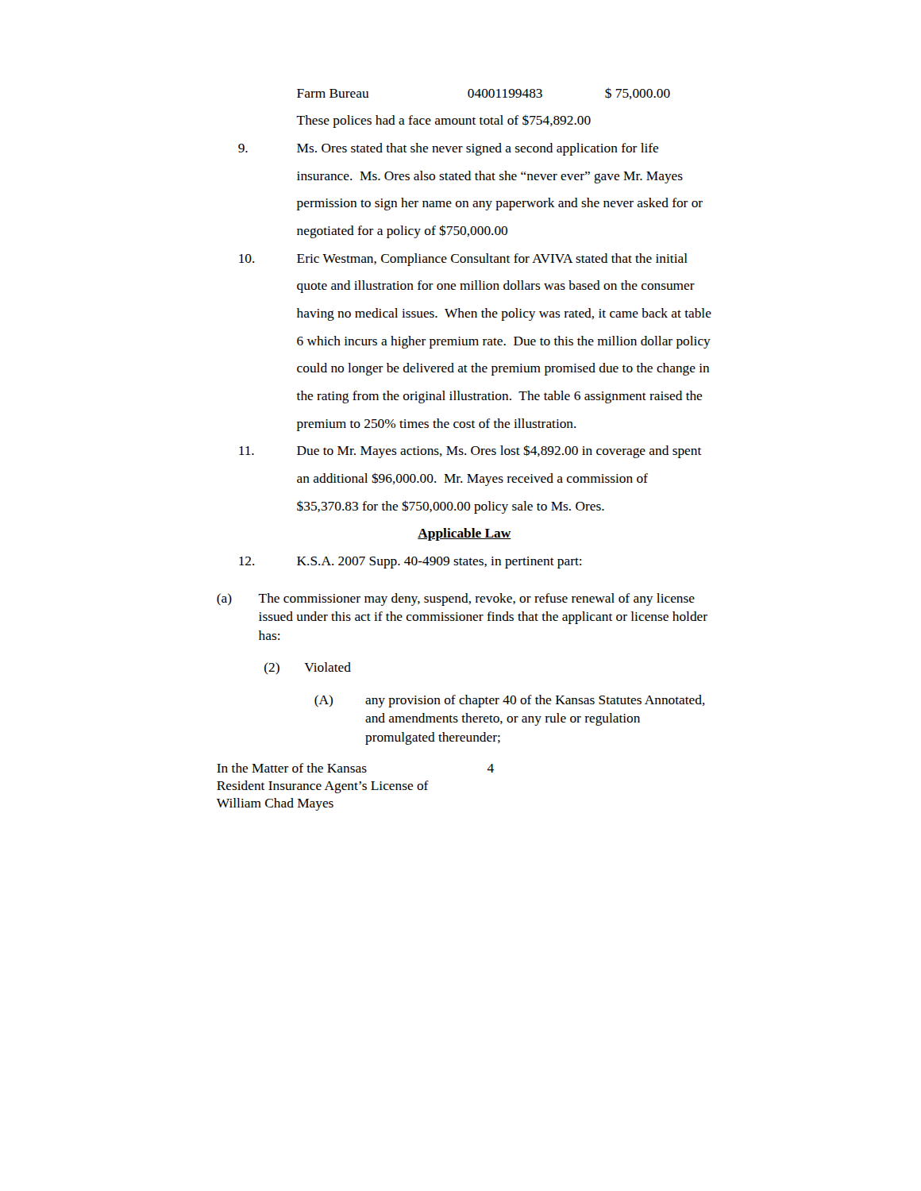Farm Bureau 04001199483 $ 75,000.00
These polices had a face amount total of $754,892.00
9. Ms. Ores stated that she never signed a second application for life insurance. Ms. Ores also stated that she “never ever” gave Mr. Mayes permission to sign her name on any paperwork and she never asked for or negotiated for a policy of $750,000.00
10. Eric Westman, Compliance Consultant for AVIVA stated that the initial quote and illustration for one million dollars was based on the consumer having no medical issues. When the policy was rated, it came back at table 6 which incurs a higher premium rate. Due to this the million dollar policy could no longer be delivered at the premium promised due to the change in the rating from the original illustration. The table 6 assignment raised the premium to 250% times the cost of the illustration.
11. Due to Mr. Mayes actions, Ms. Ores lost $4,892.00 in coverage and spent an additional $96,000.00. Mr. Mayes received a commission of $35,370.83 for the $750,000.00 policy sale to Ms. Ores.
Applicable Law
12. K.S.A. 2007 Supp. 40-4909 states, in pertinent part:
(a) The commissioner may deny, suspend, revoke, or refuse renewal of any license issued under this act if the commissioner finds that the applicant or license holder has:
(2) Violated
(A) any provision of chapter 40 of the Kansas Statutes Annotated, and amendments thereto, or any rule or regulation promulgated thereunder;
4
In the Matter of the Kansas
Resident Insurance Agent’s License of
William Chad Mayes